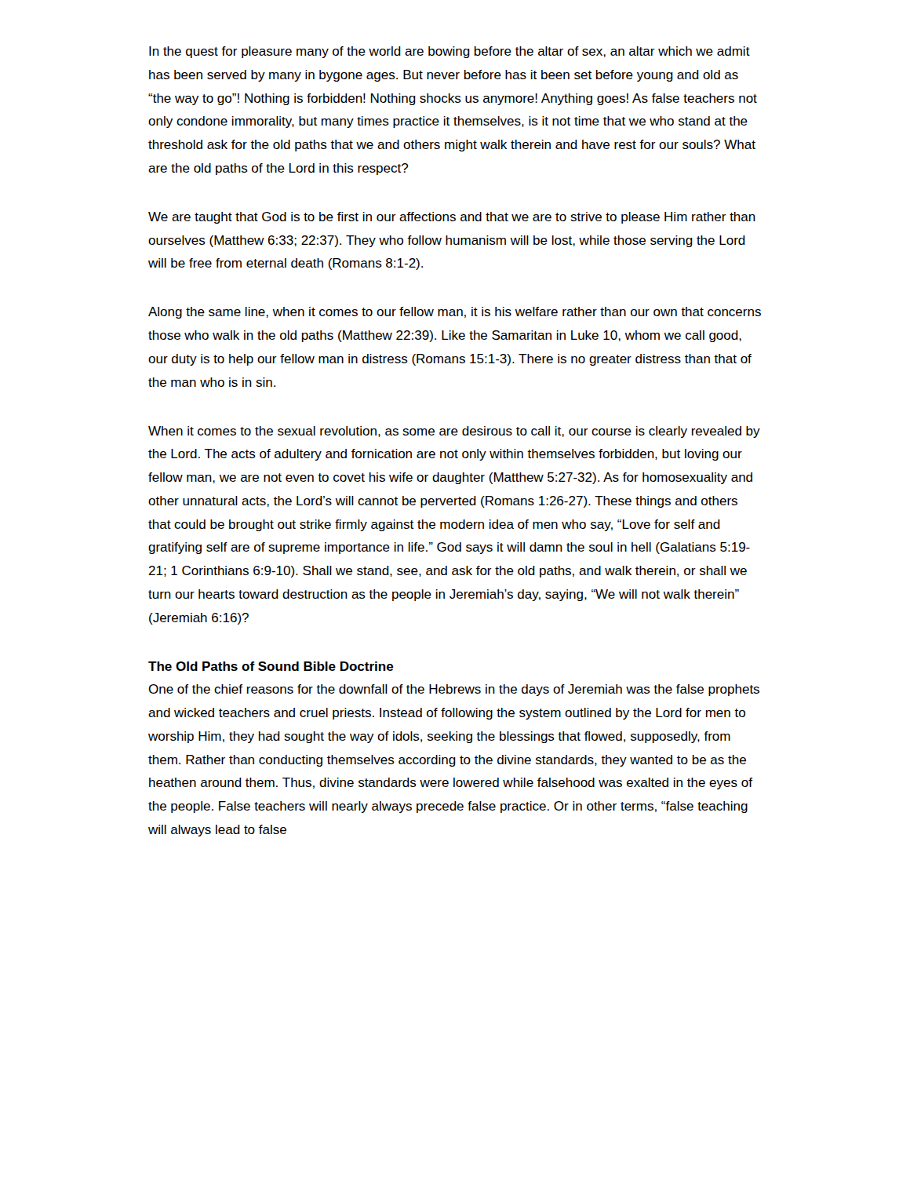In the quest for pleasure many of the world are bowing before the altar of sex, an altar which we admit has been served by many in bygone ages. But never before has it been set before young and old as “the way to go”! Nothing is forbidden! Nothing shocks us anymore! Anything goes! As false teachers not only condone immorality, but many times practice it themselves, is it not time that we who stand at the threshold ask for the old paths that we and others might walk therein and have rest for our souls? What are the old paths of the Lord in this respect?
We are taught that God is to be first in our affections and that we are to strive to please Him rather than ourselves (Matthew 6:33; 22:37). They who follow humanism will be lost, while those serving the Lord will be free from eternal death (Romans 8:1-2).
Along the same line, when it comes to our fellow man, it is his welfare rather than our own that concerns those who walk in the old paths (Matthew 22:39). Like the Samaritan in Luke 10, whom we call good, our duty is to help our fellow man in distress (Romans 15:1-3). There is no greater distress than that of the man who is in sin.
When it comes to the sexual revolution, as some are desirous to call it, our course is clearly revealed by the Lord. The acts of adultery and fornication are not only within themselves forbidden, but loving our fellow man, we are not even to covet his wife or daughter (Matthew 5:27-32). As for homosexuality and other unnatural acts, the Lord’s will cannot be perverted (Romans 1:26-27). These things and others that could be brought out strike firmly against the modern idea of men who say, “Love for self and gratifying self are of supreme importance in life.” God says it will damn the soul in hell (Galatians 5:19-21; 1 Corinthians 6:9-10). Shall we stand, see, and ask for the old paths, and walk therein, or shall we turn our hearts toward destruction as the people in Jeremiah’s day, saying, “We will not walk therein” (Jeremiah 6:16)?
The Old Paths of Sound Bible Doctrine
One of the chief reasons for the downfall of the Hebrews in the days of Jeremiah was the false prophets and wicked teachers and cruel priests. Instead of following the system outlined by the Lord for men to worship Him, they had sought the way of idols, seeking the blessings that flowed, supposedly, from them. Rather than conducting themselves according to the divine standards, they wanted to be as the heathen around them. Thus, divine standards were lowered while falsehood was exalted in the eyes of the people. False teachers will nearly always precede false practice. Or in other terms, “false teaching will always lead to false